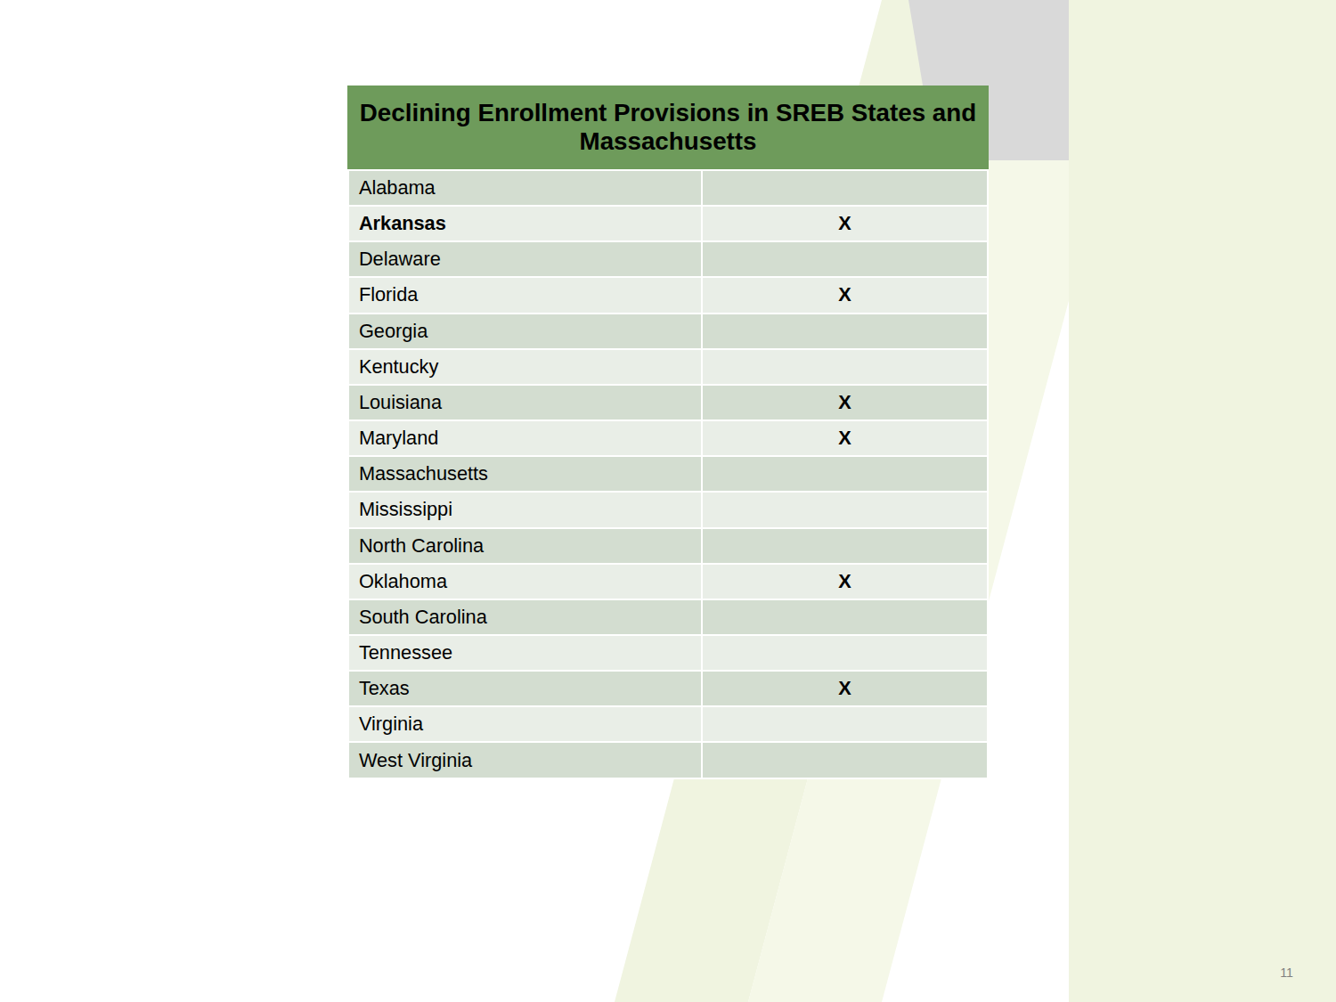Declining Enrollment Provisions in SREB States and Massachusetts
| Alabama | |
| Arkansas | X |
| Delaware | |
| Florida | X |
| Georgia | |
| Kentucky | |
| Louisiana | X |
| Maryland | X |
| Massachusetts | |
| Mississippi | |
| North Carolina | |
| Oklahoma | X |
| South Carolina | |
| Tennessee | |
| Texas | X |
| Virginia | |
| West Virginia | |
11